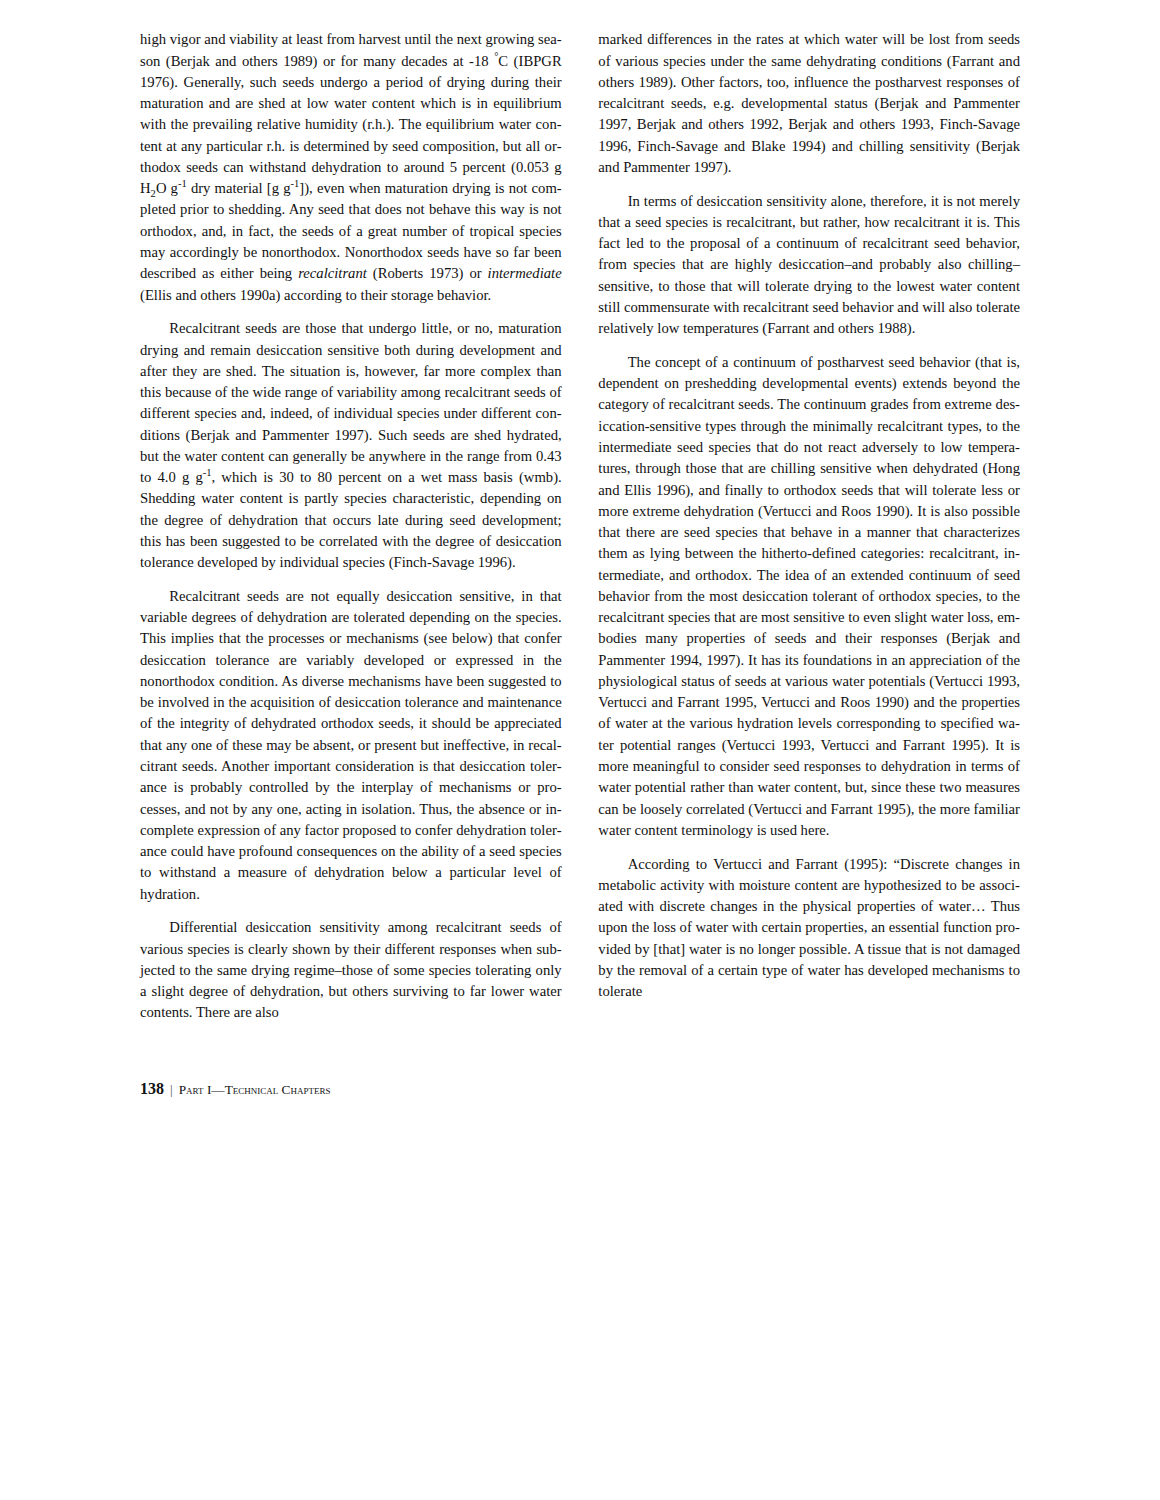high vigor and viability at least from harvest until the next growing season (Berjak and others 1989) or for many decades at -18 °C (IBPGR 1976). Generally, such seeds undergo a period of drying during their maturation and are shed at low water content which is in equilibrium with the prevailing relative humidity (r.h.). The equilibrium water content at any particular r.h. is determined by seed composition, but all orthodox seeds can withstand dehydration to around 5 percent (0.053 g H2O g-1 dry material [g g-1]), even when maturation drying is not completed prior to shedding. Any seed that does not behave this way is not orthodox, and, in fact, the seeds of a great number of tropical species may accordingly be nonorthodox. Nonorthodox seeds have so far been described as either being recalcitrant (Roberts 1973) or intermediate (Ellis and others 1990a) according to their storage behavior.
Recalcitrant seeds are those that undergo little, or no, maturation drying and remain desiccation sensitive both during development and after they are shed. The situation is, however, far more complex than this because of the wide range of variability among recalcitrant seeds of different species and, indeed, of individual species under different conditions (Berjak and Pammenter 1997). Such seeds are shed hydrated, but the water content can generally be anywhere in the range from 0.43 to 4.0 g g-1, which is 30 to 80 percent on a wet mass basis (wmb). Shedding water content is partly species characteristic, depending on the degree of dehydration that occurs late during seed development; this has been suggested to be correlated with the degree of desiccation tolerance developed by individual species (Finch-Savage 1996).
Recalcitrant seeds are not equally desiccation sensitive, in that variable degrees of dehydration are tolerated depending on the species. This implies that the processes or mechanisms (see below) that confer desiccation tolerance are variably developed or expressed in the nonorthodox condition. As diverse mechanisms have been suggested to be involved in the acquisition of desiccation tolerance and maintenance of the integrity of dehydrated orthodox seeds, it should be appreciated that any one of these may be absent, or present but ineffective, in recalcitrant seeds. Another important consideration is that desiccation tolerance is probably controlled by the interplay of mechanisms or processes, and not by any one, acting in isolation. Thus, the absence or incomplete expression of any factor proposed to confer dehydration tolerance could have profound consequences on the ability of a seed species to withstand a measure of dehydration below a particular level of hydration.
Differential desiccation sensitivity among recalcitrant seeds of various species is clearly shown by their different responses when subjected to the same drying regime–those of some species tolerating only a slight degree of dehydration, but others surviving to far lower water contents. There are also
marked differences in the rates at which water will be lost from seeds of various species under the same dehydrating conditions (Farrant and others 1989). Other factors, too, influence the postharvest responses of recalcitrant seeds, e.g. developmental status (Berjak and Pammenter 1997, Berjak and others 1992, Berjak and others 1993, Finch-Savage 1996, Finch-Savage and Blake 1994) and chilling sensitivity (Berjak and Pammenter 1997).
In terms of desiccation sensitivity alone, therefore, it is not merely that a seed species is recalcitrant, but rather, how recalcitrant it is. This fact led to the proposal of a continuum of recalcitrant seed behavior, from species that are highly desiccation–and probably also chilling–sensitive, to those that will tolerate drying to the lowest water content still commensurate with recalcitrant seed behavior and will also tolerate relatively low temperatures (Farrant and others 1988).
The concept of a continuum of postharvest seed behavior (that is, dependent on preshedding developmental events) extends beyond the category of recalcitrant seeds. The continuum grades from extreme desiccation-sensitive types through the minimally recalcitrant types, to the intermediate seed species that do not react adversely to low temperatures, through those that are chilling sensitive when dehydrated (Hong and Ellis 1996), and finally to orthodox seeds that will tolerate less or more extreme dehydration (Vertucci and Roos 1990). It is also possible that there are seed species that behave in a manner that characterizes them as lying between the hitherto-defined categories: recalcitrant, intermediate, and orthodox. The idea of an extended continuum of seed behavior from the most desiccation tolerant of orthodox species, to the recalcitrant species that are most sensitive to even slight water loss, embodies many properties of seeds and their responses (Berjak and Pammenter 1994, 1997). It has its foundations in an appreciation of the physiological status of seeds at various water potentials (Vertucci 1993, Vertucci and Farrant 1995, Vertucci and Roos 1990) and the properties of water at the various hydration levels corresponding to specified water potential ranges (Vertucci 1993, Vertucci and Farrant 1995). It is more meaningful to consider seed responses to dehydration in terms of water potential rather than water content, but, since these two measures can be loosely correlated (Vertucci and Farrant 1995), the more familiar water content terminology is used here.
According to Vertucci and Farrant (1995): “Discrete changes in metabolic activity with moisture content are hypothesized to be associated with discrete changes in the physical properties of water… Thus upon the loss of water with certain properties, an essential function provided by [that] water is no longer possible. A tissue that is not damaged by the removal of a certain type of water has developed mechanisms to tolerate
138|Part I—Technical Chapters